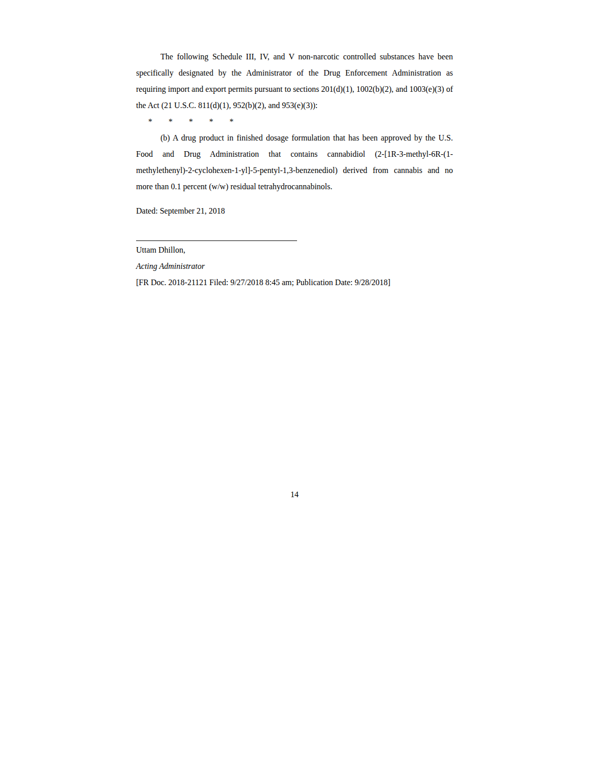The following Schedule III, IV, and V non-narcotic controlled substances have been specifically designated by the Administrator of the Drug Enforcement Administration as requiring import and export permits pursuant to sections 201(d)(1), 1002(b)(2), and 1003(e)(3) of the Act (21 U.S.C. 811(d)(1), 952(b)(2), and 953(e)(3)):
* * * * *
(b) A drug product in finished dosage formulation that has been approved by the U.S. Food and Drug Administration that contains cannabidiol (2-[1R-3-methyl-6R-(1-methylethenyl)-2-cyclohexen-1-yl]-5-pentyl-1,3-benzenediol) derived from cannabis and no more than 0.1 percent (w/w) residual tetrahydrocannabinols.
Dated: September 21, 2018
Uttam Dhillon,
Acting Administrator
[FR Doc. 2018-21121 Filed: 9/27/2018 8:45 am; Publication Date: 9/28/2018]
14